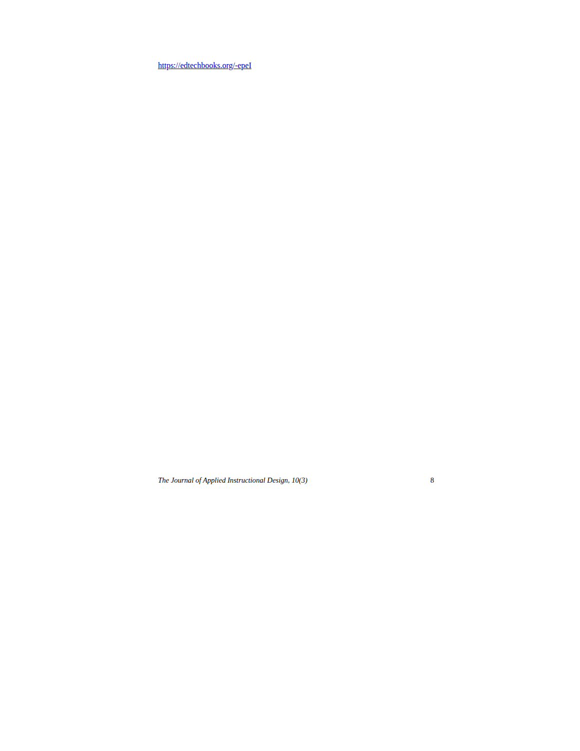https://edtechbooks.org/-epeI
The Journal of Applied Instructional Design, 10(3) 8